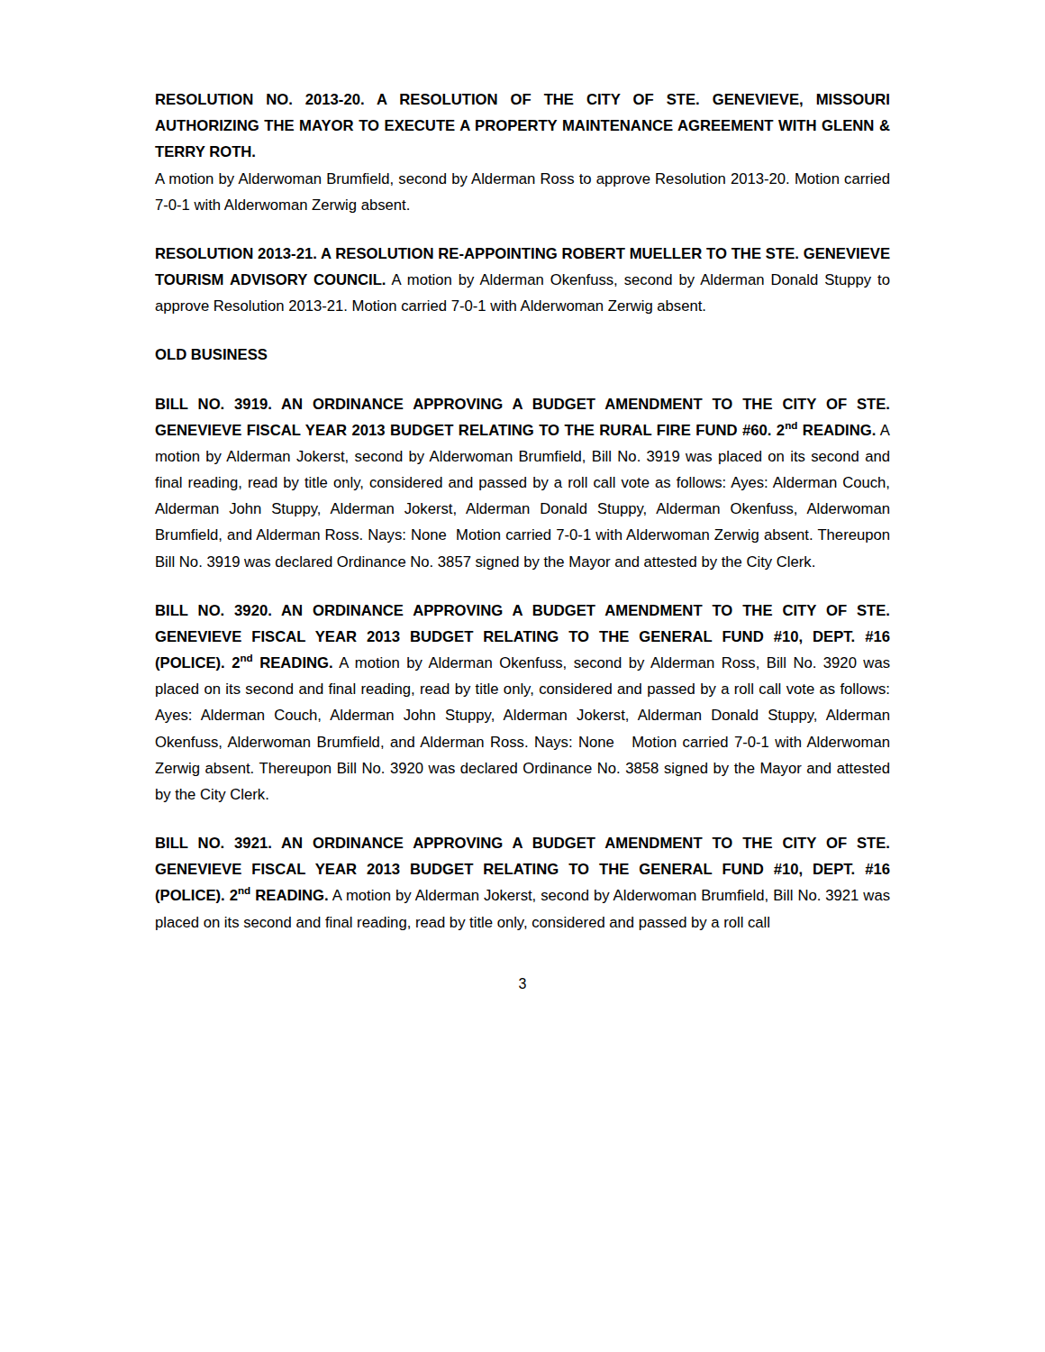RESOLUTION NO. 2013-20. A RESOLUTION OF THE CITY OF STE. GENEVIEVE, MISSOURI AUTHORIZING THE MAYOR TO EXECUTE A PROPERTY MAINTENANCE AGREEMENT WITH GLENN & TERRY ROTH.
A motion by Alderwoman Brumfield, second by Alderman Ross to approve Resolution 2013-20. Motion carried 7-0-1 with Alderwoman Zerwig absent.
RESOLUTION 2013-21. A RESOLUTION RE-APPOINTING ROBERT MUELLER TO THE STE. GENEVIEVE TOURISM ADVISORY COUNCIL. A motion by Alderman Okenfuss, second by Alderman Donald Stuppy to approve Resolution 2013-21. Motion carried 7-0-1 with Alderwoman Zerwig absent.
OLD BUSINESS
BILL NO. 3919. AN ORDINANCE APPROVING A BUDGET AMENDMENT TO THE CITY OF STE. GENEVIEVE FISCAL YEAR 2013 BUDGET RELATING TO THE RURAL FIRE FUND #60. 2nd READING. A motion by Alderman Jokerst, second by Alderwoman Brumfield, Bill No. 3919 was placed on its second and final reading, read by title only, considered and passed by a roll call vote as follows: Ayes: Alderman Couch, Alderman John Stuppy, Alderman Jokerst, Alderman Donald Stuppy, Alderman Okenfuss, Alderwoman Brumfield, and Alderman Ross. Nays: None Motion carried 7-0-1 with Alderwoman Zerwig absent. Thereupon Bill No. 3919 was declared Ordinance No. 3857 signed by the Mayor and attested by the City Clerk.
BILL NO. 3920. AN ORDINANCE APPROVING A BUDGET AMENDMENT TO THE CITY OF STE. GENEVIEVE FISCAL YEAR 2013 BUDGET RELATING TO THE GENERAL FUND #10, DEPT. #16 (POLICE). 2nd READING. A motion by Alderman Okenfuss, second by Alderman Ross, Bill No. 3920 was placed on its second and final reading, read by title only, considered and passed by a roll call vote as follows: Ayes: Alderman Couch, Alderman John Stuppy, Alderman Jokerst, Alderman Donald Stuppy, Alderman Okenfuss, Alderwoman Brumfield, and Alderman Ross. Nays: None Motion carried 7-0-1 with Alderwoman Zerwig absent. Thereupon Bill No. 3920 was declared Ordinance No. 3858 signed by the Mayor and attested by the City Clerk.
BILL NO. 3921. AN ORDINANCE APPROVING A BUDGET AMENDMENT TO THE CITY OF STE. GENEVIEVE FISCAL YEAR 2013 BUDGET RELATING TO THE GENERAL FUND #10, DEPT. #16 (POLICE). 2nd READING. A motion by Alderman Jokerst, second by Alderwoman Brumfield, Bill No. 3921 was placed on its second and final reading, read by title only, considered and passed by a roll call
3